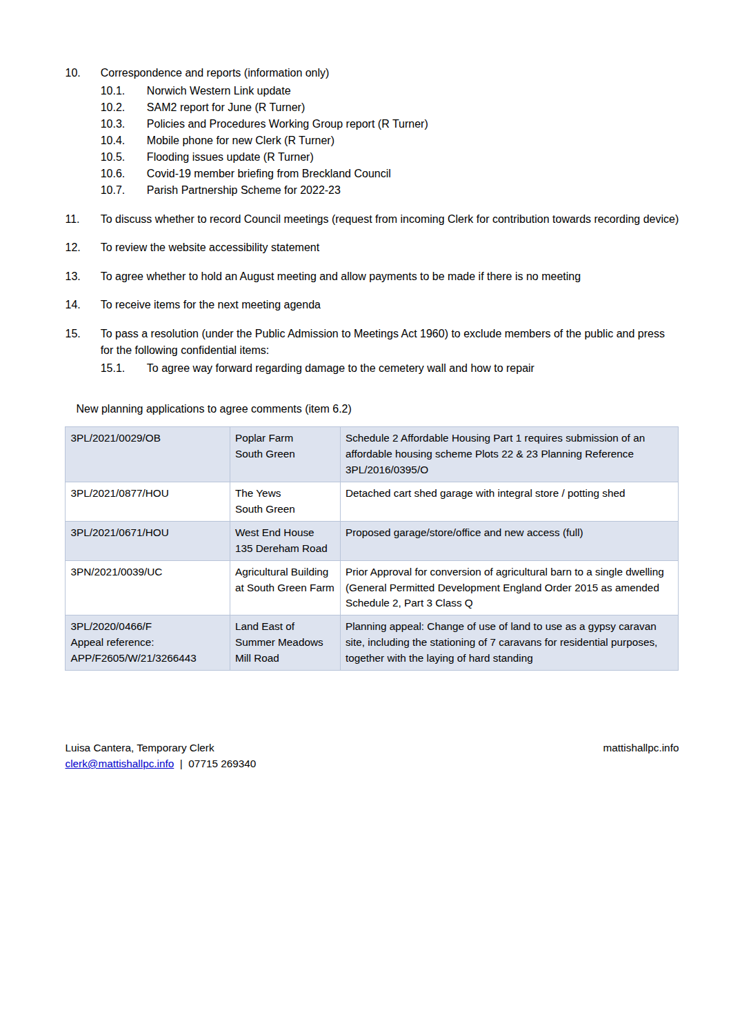10. Correspondence and reports (information only)
10.1. Norwich Western Link update
10.2. SAM2 report for June (R Turner)
10.3. Policies and Procedures Working Group report (R Turner)
10.4. Mobile phone for new Clerk (R Turner)
10.5. Flooding issues update (R Turner)
10.6. Covid-19 member briefing from Breckland Council
10.7. Parish Partnership Scheme for 2022-23
11. To discuss whether to record Council meetings (request from incoming Clerk for contribution towards recording device)
12. To review the website accessibility statement
13. To agree whether to hold an August meeting and allow payments to be made if there is no meeting
14. To receive items for the next meeting agenda
15. To pass a resolution (under the Public Admission to Meetings Act 1960) to exclude members of the public and press for the following confidential items:
15.1. To agree way forward regarding damage to the cemetery wall and how to repair
New planning applications to agree comments (item 6.2)
| 3PL/2021/0029/OB | Poplar Farm South Green | Schedule 2 Affordable Housing Part 1 requires submission of an affordable housing scheme Plots 22 & 23 Planning Reference 3PL/2016/0395/O |
| 3PL/2021/0877/HOU | The Yews South Green | Detached cart shed garage with integral store / potting shed |
| 3PL/2021/0671/HOU | West End House 135 Dereham Road | Proposed garage/store/office and new access (full) |
| 3PN/2021/0039/UC | Agricultural Building at South Green Farm | Prior Approval for conversion of agricultural barn to a single dwelling (General Permitted Development England Order 2015 as amended Schedule 2, Part 3 Class Q |
| 3PL/2020/0466/F Appeal reference: APP/F2605/W/21/3266443 | Land East of Summer Meadows Mill Road | Planning appeal: Change of use of land to use as a gypsy caravan site, including the stationing of 7 caravans for residential purposes, together with the laying of hard standing |
Luisa Cantera, Temporary Clerk
clerk@mattishallpc.info | 07715 269340
mattishallpc.info